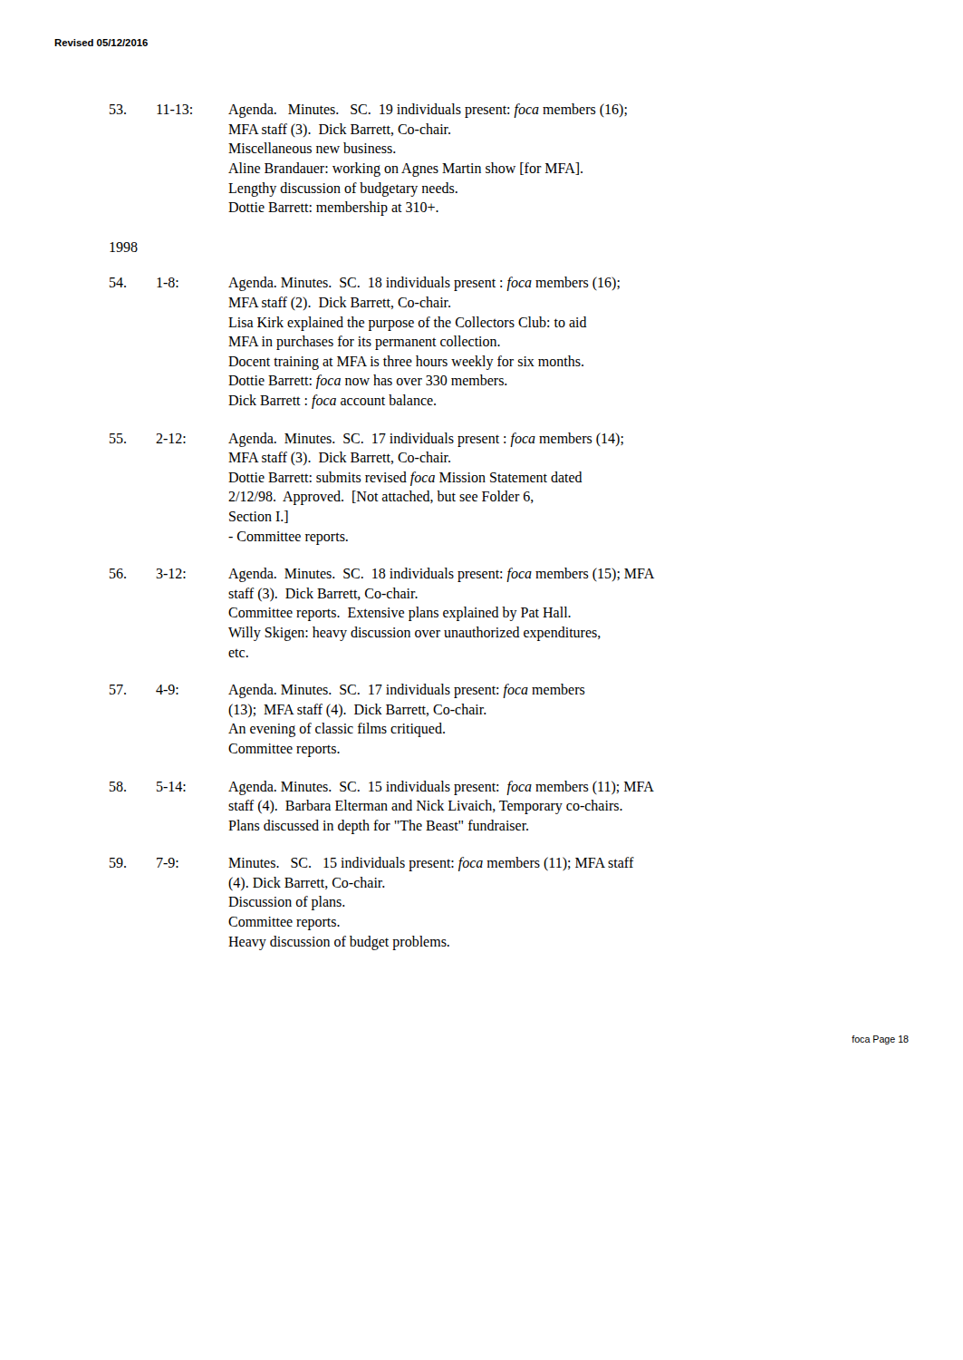Revised 05/12/2016
53.
11-13:
Agenda. Minutes. SC. 19 individuals present: foca members (16);
MFA staff (3). Dick Barrett, Co-chair.
Miscellaneous new business.
Aline Brandauer: working on Agnes Martin show [for MFA].
Lengthy discussion of budgetary needs.
Dottie Barrett: membership at 310+.
1998
54.
1-8:
Agenda. Minutes. SC. 18 individuals present : foca members (16);
MFA staff (2). Dick Barrett, Co-chair.
Lisa Kirk explained the purpose of the Collectors Club: to aid
MFA in purchases for its permanent collection.
Docent training at MFA is three hours weekly for six months.
Dottie Barrett: foca now has over 330 members.
Dick Barrett : foca account balance.
55.
2-12:
Agenda. Minutes. SC. 17 individuals present : foca members (14);
MFA staff (3). Dick Barrett, Co-chair.
Dottie Barrett: submits revised foca Mission Statement dated
2/12/98. Approved. [Not attached, but see Folder 6,
Section I.]
- Committee reports.
56.
3-12:
Agenda. Minutes. SC. 18 individuals present: foca members (15); MFA
staff (3). Dick Barrett, Co-chair.
Committee reports. Extensive plans explained by Pat Hall.
Willy Skigen: heavy discussion over unauthorized expenditures,
etc.
57.
4-9:
Agenda. Minutes. SC. 17 individuals present: foca members
(13); MFA staff (4). Dick Barrett, Co-chair.
An evening of classic films critiqued.
Committee reports.
58.
5-14:
Agenda. Minutes. SC. 15 individuals present: foca members (11); MFA
staff (4). Barbara Elterman and Nick Livaich, Temporary co-chairs.
Plans discussed in depth for "The Beast" fundraiser.
59.
7-9:
Minutes. SC. 15 individuals present: foca members (11); MFA staff
(4). Dick Barrett, Co-chair.
Discussion of plans.
Committee reports.
Heavy discussion of budget problems.
foca Page 18